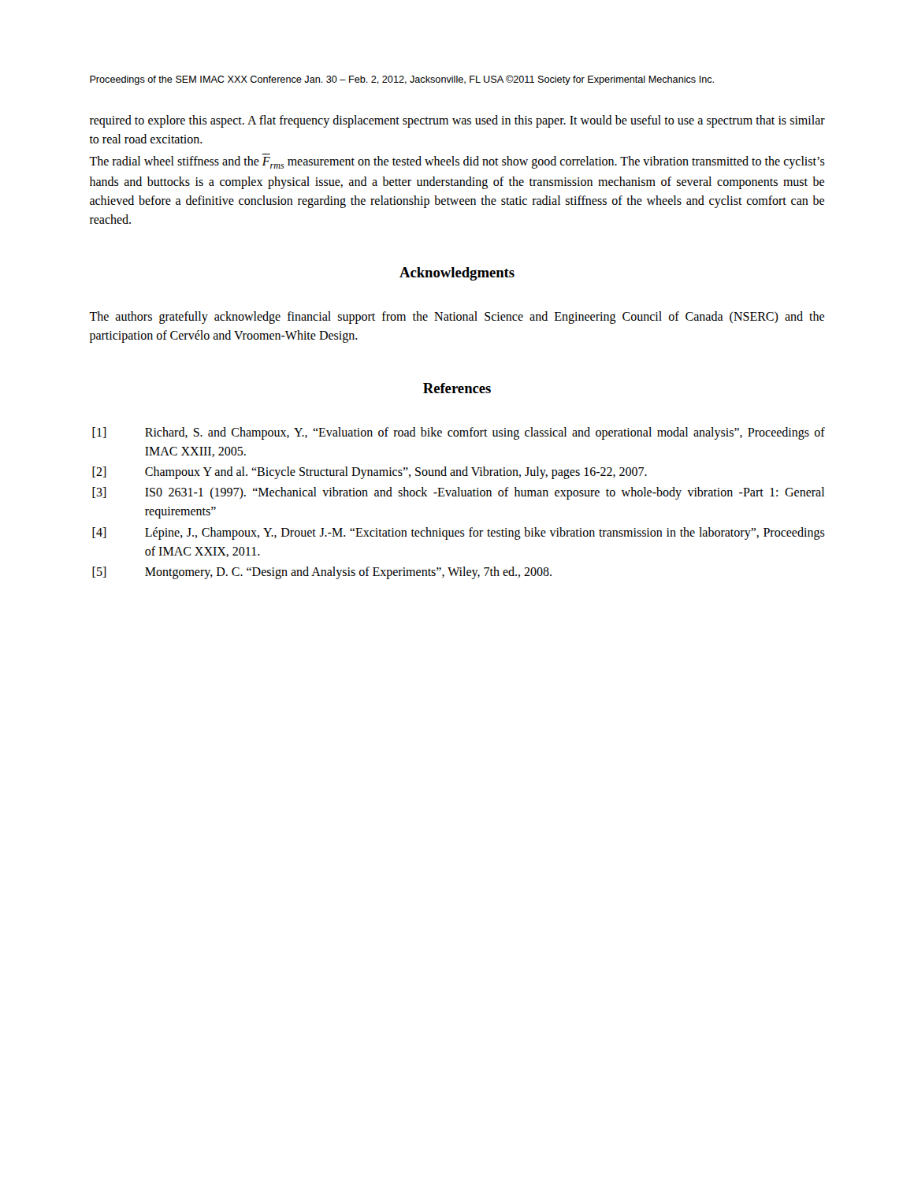Proceedings of the SEM IMAC XXX Conference Jan. 30 – Feb. 2, 2012, Jacksonville, FL USA ©2011 Society for Experimental Mechanics Inc.
required to explore this aspect. A flat frequency displacement spectrum was used in this paper. It would be useful to use a spectrum that is similar to real road excitation.
The radial wheel stiffness and the Frms measurement on the tested wheels did not show good correlation. The vibration transmitted to the cyclist’s hands and buttocks is a complex physical issue, and a better understanding of the transmission mechanism of several components must be achieved before a definitive conclusion regarding the relationship between the static radial stiffness of the wheels and cyclist comfort can be reached.
Acknowledgments
The authors gratefully acknowledge financial support from the National Science and Engineering Council of Canada (NSERC) and the participation of Cervélo and Vroomen-White Design.
References
[1]
Richard, S. and Champoux, Y., “Evaluation of road bike comfort using classical and operational modal analysis”, Proceedings of IMAC XXIII, 2005.
[2]
Champoux Y and al. “Bicycle Structural Dynamics”, Sound and Vibration, July, pages 16-22, 2007.
[3]
IS0 2631-1 (1997). “Mechanical vibration and shock -Evaluation of human exposure to whole-body vibration -Part 1: General requirements”
[4]
Lépine, J., Champoux, Y., Drouet J.-M. “Excitation techniques for testing bike vibration transmission in the laboratory”, Proceedings of IMAC XXIX, 2011.
[5]
Montgomery, D. C. “Design and Analysis of Experiments”, Wiley, 7th ed., 2008.